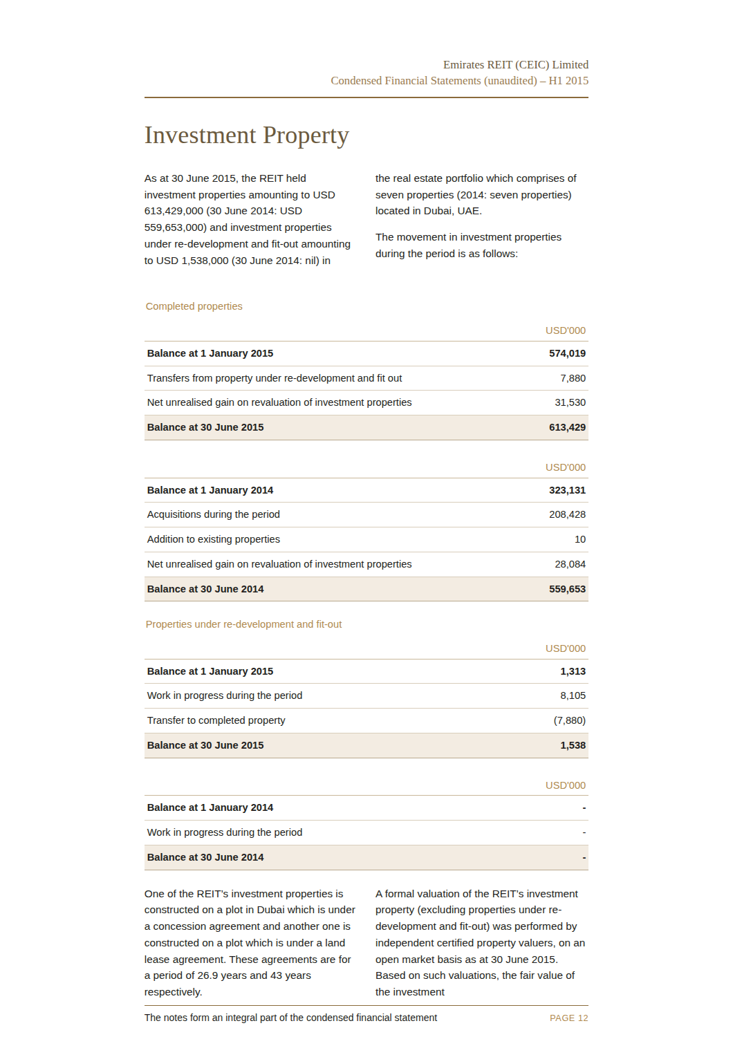Emirates REIT (CEIC) Limited
Condensed Financial Statements (unaudited) – H1 2015
Investment Property
As at 30 June 2015, the REIT held investment properties amounting to USD 613,429,000 (30 June 2014: USD 559,653,000) and investment properties under re-development and fit-out amounting to USD 1,538,000 (30 June 2014: nil) in
the real estate portfolio which comprises of seven properties (2014: seven properties) located in Dubai, UAE.
The movement in investment properties during the period is as follows:
Completed properties
| | USD'000 |
| --- | --- |
| Balance at 1 January 2015 | 574,019 |
| Transfers from property under re-development and fit out | 7,880 |
| Net unrealised gain on revaluation of investment properties | 31,530 |
| Balance at 30 June 2015 | 613,429 |
| | USD'000 |
| --- | --- |
| Balance at 1 January 2014 | 323,131 |
| Acquisitions during the period | 208,428 |
| Addition to existing properties | 10 |
| Net unrealised gain on revaluation of investment properties | 28,084 |
| Balance at 30 June 2014 | 559,653 |
Properties under re-development and fit-out
| | USD'000 |
| --- | --- |
| Balance at 1 January 2015 | 1,313 |
| Work in progress during the period | 8,105 |
| Transfer to completed property | (7,880) |
| Balance at 30 June 2015 | 1,538 |
| | USD'000 |
| --- | --- |
| Balance at 1 January 2014 | - |
| Work in progress during the period | - |
| Balance at 30 June 2014 | - |
One of the REIT’s investment properties is constructed on a plot in Dubai which is under a concession agreement and another one is constructed on a plot which is under a land lease agreement. These agreements are for a period of 26.9 years and 43 years respectively.
A formal valuation of the REIT’s investment property (excluding properties under re-development and fit-out) was performed by independent certified property valuers, on an open market basis as at 30 June 2015. Based on such valuations, the fair value of the investment
The notes form an integral part of the condensed financial statement
PAGE 12